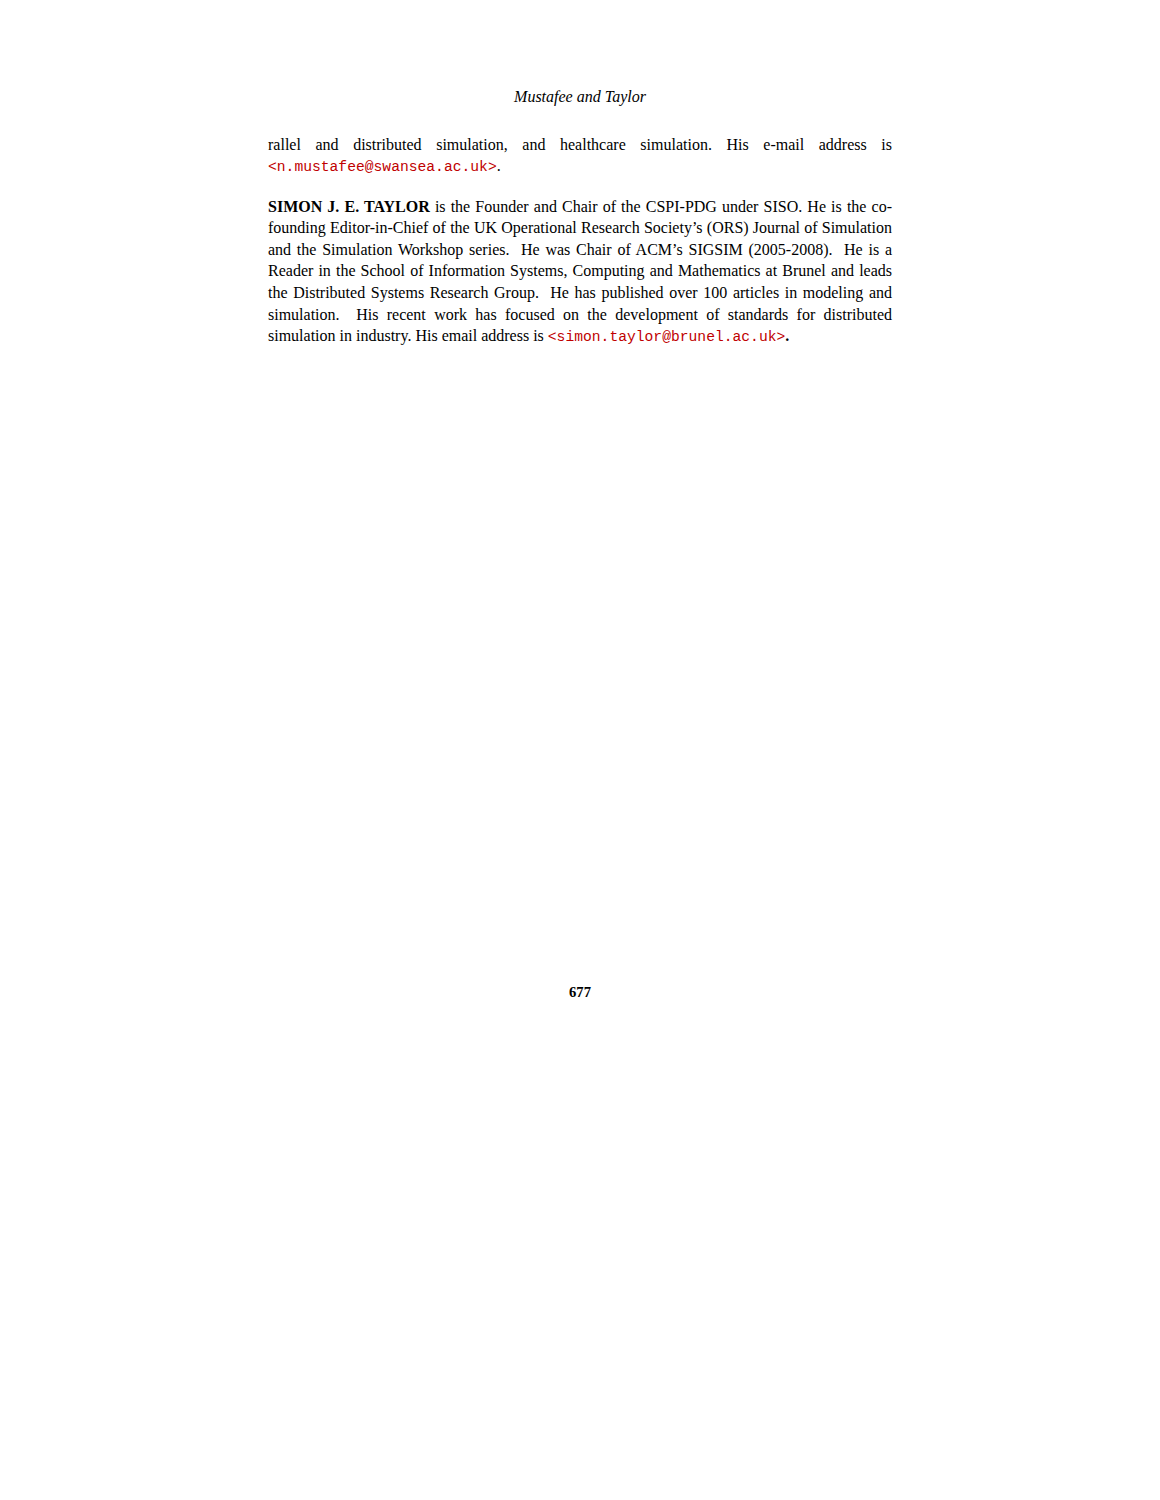Mustafee and Taylor
rallel and distributed simulation, and healthcare simulation. His e-mail address is <n.mustafee@swansea.ac.uk>.
SIMON J. E. TAYLOR is the Founder and Chair of the CSPI-PDG under SISO. He is the co-founding Editor-in-Chief of the UK Operational Research Society’s (ORS) Journal of Simulation and the Simulation Workshop series. He was Chair of ACM’s SIGSIM (2005-2008). He is a Reader in the School of Information Systems, Computing and Mathematics at Brunel and leads the Distributed Systems Research Group. He has published over 100 articles in modeling and simulation. His recent work has focused on the development of standards for distributed simulation in industry. His email address is <simon.taylor@brunel.ac.uk>.
677